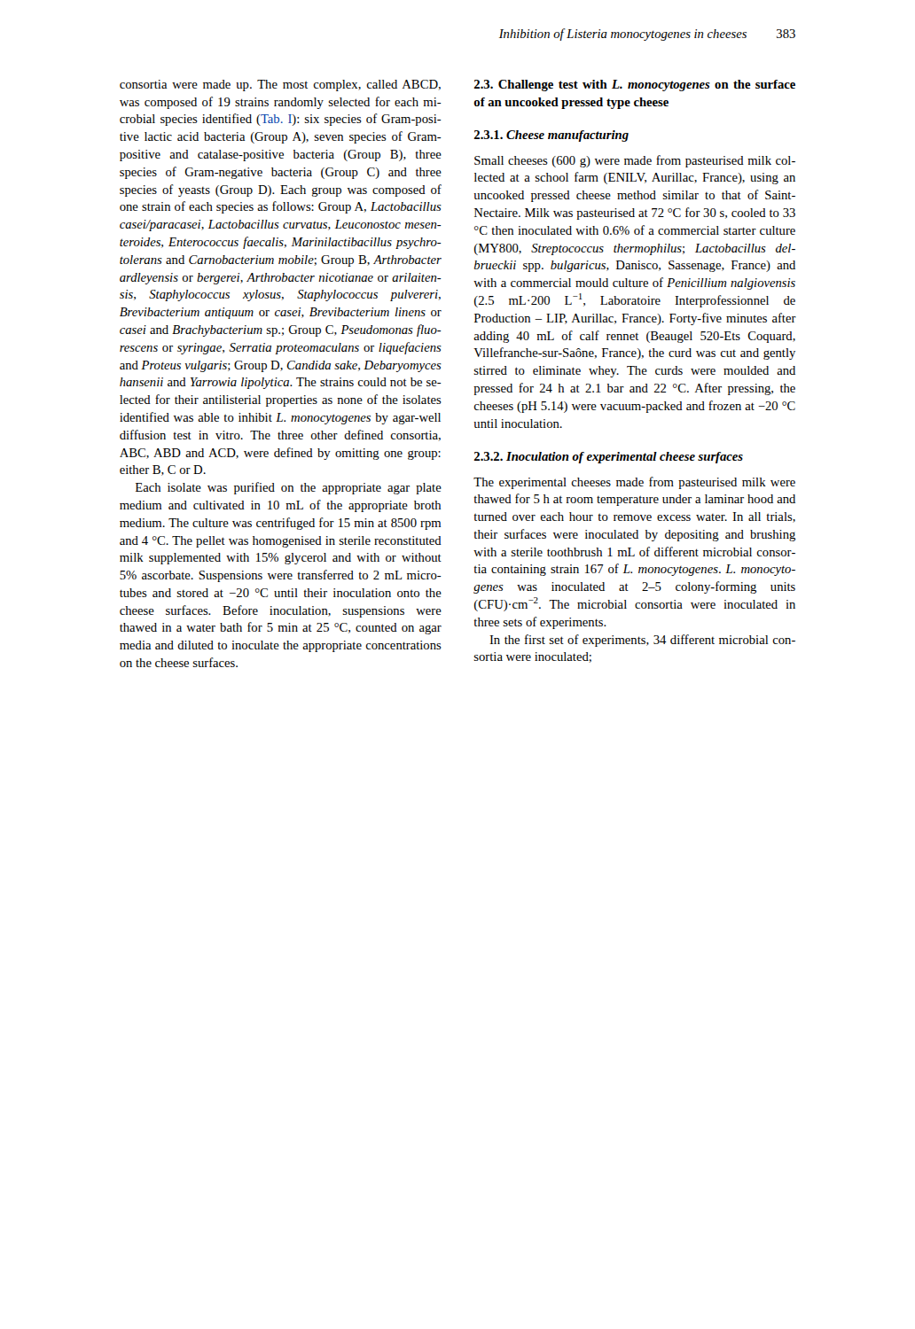Inhibition of Listeria monocytogenes in cheeses 383
consortia were made up. The most complex, called ABCD, was composed of 19 strains randomly selected for each microbial species identified (Tab. I): six species of Gram-positive lactic acid bacteria (Group A), seven species of Gram-positive and catalase-positive bacteria (Group B), three species of Gram-negative bacteria (Group C) and three species of yeasts (Group D). Each group was composed of one strain of each species as follows: Group A, Lactobacillus casei/paracasei, Lactobacillus curvatus, Leuconostoc mesenteroides, Enterococcus faecalis, Marinilactibacillus psychrotolerans and Carnobacterium mobile; Group B, Arthrobacter ardleyensis or bergerei, Arthrobacter nicotianae or arilaitensis, Staphylococcus xylosus, Staphylococcus pulvereri, Brevibacterium antiquum or casei, Brevibacterium linens or casei and Brachybacterium sp.; Group C, Pseudomonas fluorescens or syringae, Serratia proteomaculans or liquefaciens and Proteus vulgaris; Group D, Candida sake, Debaryomyces hansenii and Yarrowia lipolytica. The strains could not be selected for their antilisterial properties as none of the isolates identified was able to inhibit L. monocytogenes by agar-well diffusion test in vitro. The three other defined consortia, ABC, ABD and ACD, were defined by omitting one group: either B, C or D.
Each isolate was purified on the appropriate agar plate medium and cultivated in 10 mL of the appropriate broth medium. The culture was centrifuged for 15 min at 8500 rpm and 4 °C. The pellet was homogenised in sterile reconstituted milk supplemented with 15% glycerol and with or without 5% ascorbate. Suspensions were transferred to 2 mL microtubes and stored at −20 °C until their inoculation onto the cheese surfaces. Before inoculation, suspensions were thawed in a water bath for 5 min at 25 °C, counted on agar media and diluted to inoculate the appropriate concentrations on the cheese surfaces.
2.3. Challenge test with L. monocytogenes on the surface of an uncooked pressed type cheese
2.3.1. Cheese manufacturing
Small cheeses (600 g) were made from pasteurised milk collected at a school farm (ENILV, Aurillac, France), using an uncooked pressed cheese method similar to that of Saint-Nectaire. Milk was pasteurised at 72 °C for 30 s, cooled to 33 °C then inoculated with 0.6% of a commercial starter culture (MY800, Streptococcus thermophilus; Lactobacillus delbrueckii spp. bulgaricus, Danisco, Sassenage, France) and with a commercial mould culture of Penicillium nalgiovensis (2.5 mL·200 L−1, Laboratoire Interprofessionnel de Production – LIP, Aurillac, France). Forty-five minutes after adding 40 mL of calf rennet (Beaugel 520-Ets Coquard, Villefranche-sur-Saône, France), the curd was cut and gently stirred to eliminate whey. The curds were moulded and pressed for 24 h at 2.1 bar and 22 °C. After pressing, the cheeses (pH 5.14) were vacuum-packed and frozen at −20 °C until inoculation.
2.3.2. Inoculation of experimental cheese surfaces
The experimental cheeses made from pasteurised milk were thawed for 5 h at room temperature under a laminar hood and turned over each hour to remove excess water. In all trials, their surfaces were inoculated by depositing and brushing with a sterile toothbrush 1 mL of different microbial consortia containing strain 167 of L. monocytogenes. L. monocytogenes was inoculated at 2–5 colony-forming units (CFU)·cm−2. The microbial consortia were inoculated in three sets of experiments.
In the first set of experiments, 34 different microbial consortia were inoculated;